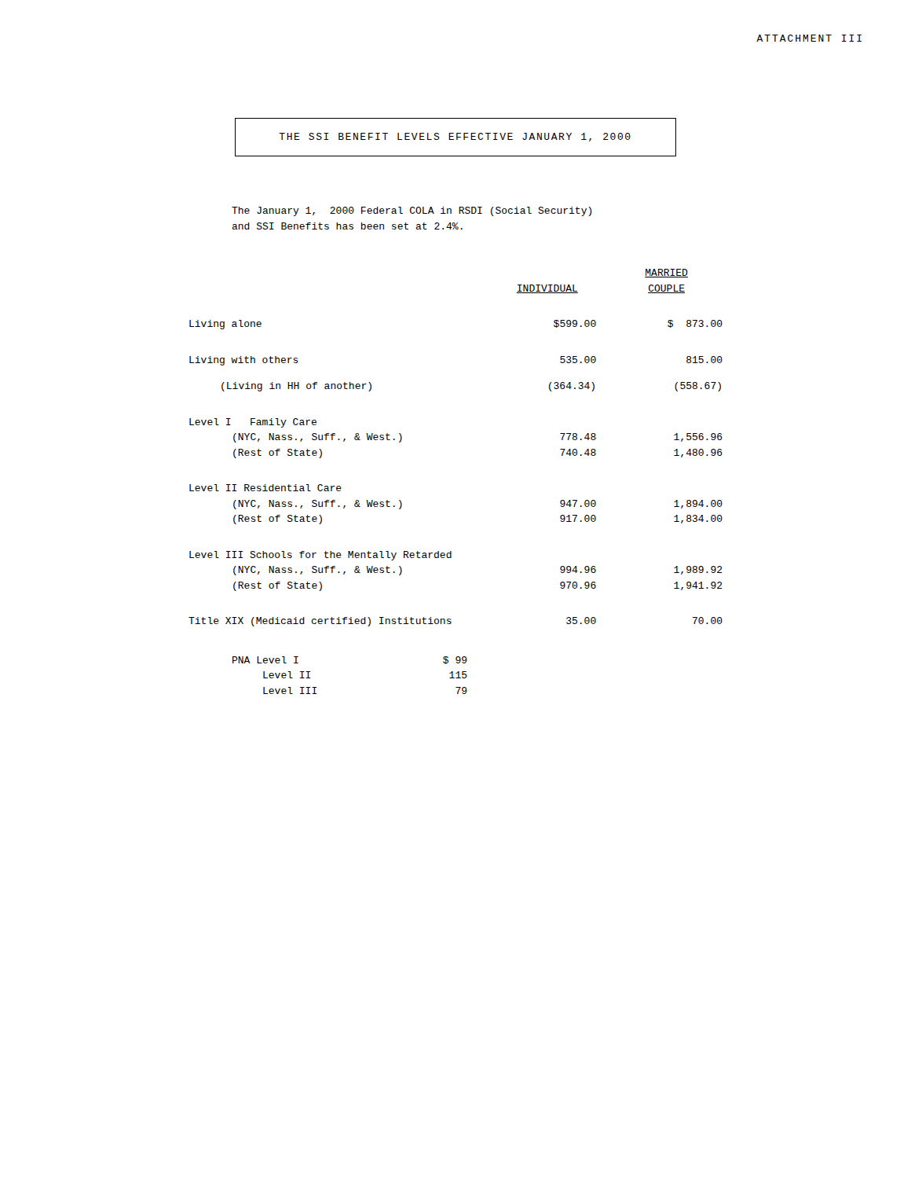ATTACHMENT III
THE SSI BENEFIT LEVELS EFFECTIVE JANUARY 1, 2000
The January 1, 2000 Federal COLA in RSDI (Social Security)
and SSI Benefits has been set at 2.4%.
| | | MARRIED |
| | INDIVIDUAL | COUPLE |
| Living alone | $599.00 | $ 873.00 |
| Living with others | 535.00 | 815.00 |
| (Living in HH of another) | (364.34) | (558.67) |
| Level I Family Care | | |
| (NYC, Nass., Suff., & West.) | 778.48 | 1,556.96 |
| (Rest of State) | 740.48 | 1,480.96 |
| Level II Residential Care | | |
| (NYC, Nass., Suff., & West.) | 947.00 | 1,894.00 |
| (Rest of State) | 917.00 | 1,834.00 |
| Level III Schools for the Mentally Retarded | | |
| (NYC, Nass., Suff., & West.) | 994.96 | 1,989.92 |
| (Rest of State) | 970.96 | 1,941.92 |
| Title XIX (Medicaid certified) Institutions | 35.00 | 70.00 |
| PNA Level I | $ 99 |
| Level II | 115 |
| Level III | 79 |